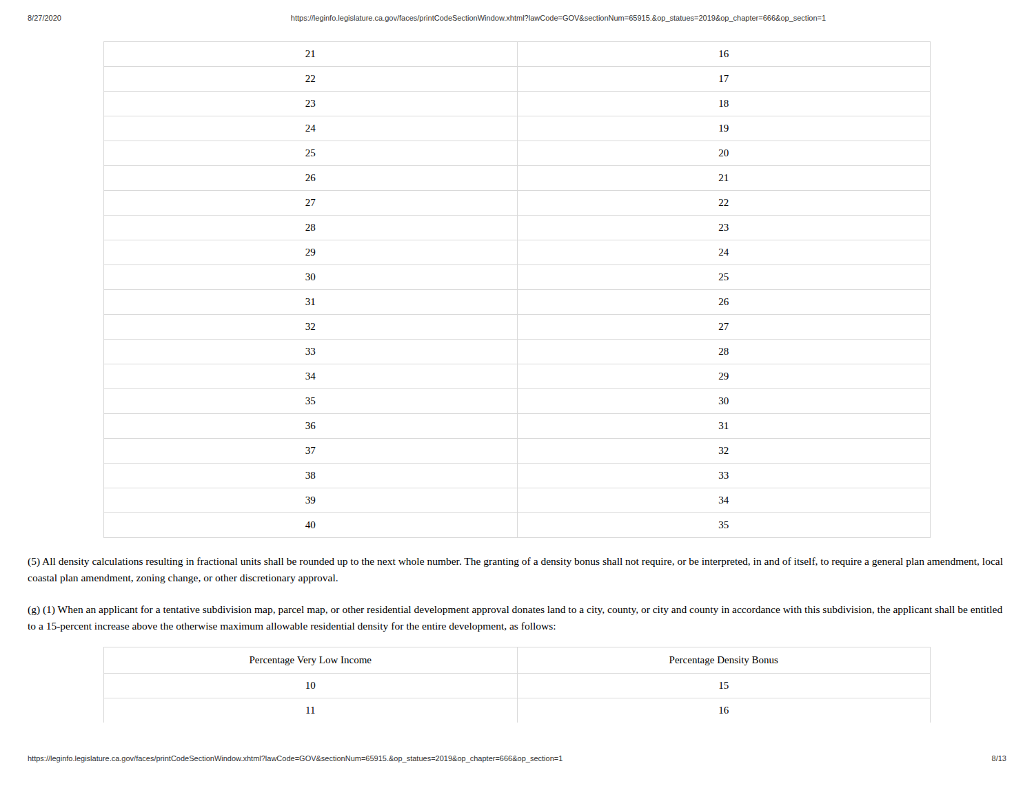8/27/2020
https://leginfo.legislature.ca.gov/faces/printCodeSectionWindow.xhtml?lawCode=GOV&sectionNum=65915.&op_statues=2019&op_chapter=666&op_section=1
| 21 | 16 |
| 22 | 17 |
| 23 | 18 |
| 24 | 19 |
| 25 | 20 |
| 26 | 21 |
| 27 | 22 |
| 28 | 23 |
| 29 | 24 |
| 30 | 25 |
| 31 | 26 |
| 32 | 27 |
| 33 | 28 |
| 34 | 29 |
| 35 | 30 |
| 36 | 31 |
| 37 | 32 |
| 38 | 33 |
| 39 | 34 |
| 40 | 35 |
(5) All density calculations resulting in fractional units shall be rounded up to the next whole number. The granting of a density bonus shall not require, or be interpreted, in and of itself, to require a general plan amendment, local coastal plan amendment, zoning change, or other discretionary approval.
(g) (1) When an applicant for a tentative subdivision map, parcel map, or other residential development approval donates land to a city, county, or city and county in accordance with this subdivision, the applicant shall be entitled to a 15-percent increase above the otherwise maximum allowable residential density for the entire development, as follows:
| Percentage Very Low Income | Percentage Density Bonus |
| --- | --- |
| 10 | 15 |
| 11 | 16 |
https://leginfo.legislature.ca.gov/faces/printCodeSectionWindow.xhtml?lawCode=GOV&sectionNum=65915.&op_statues=2019&op_chapter=666&op_section=1
8/13